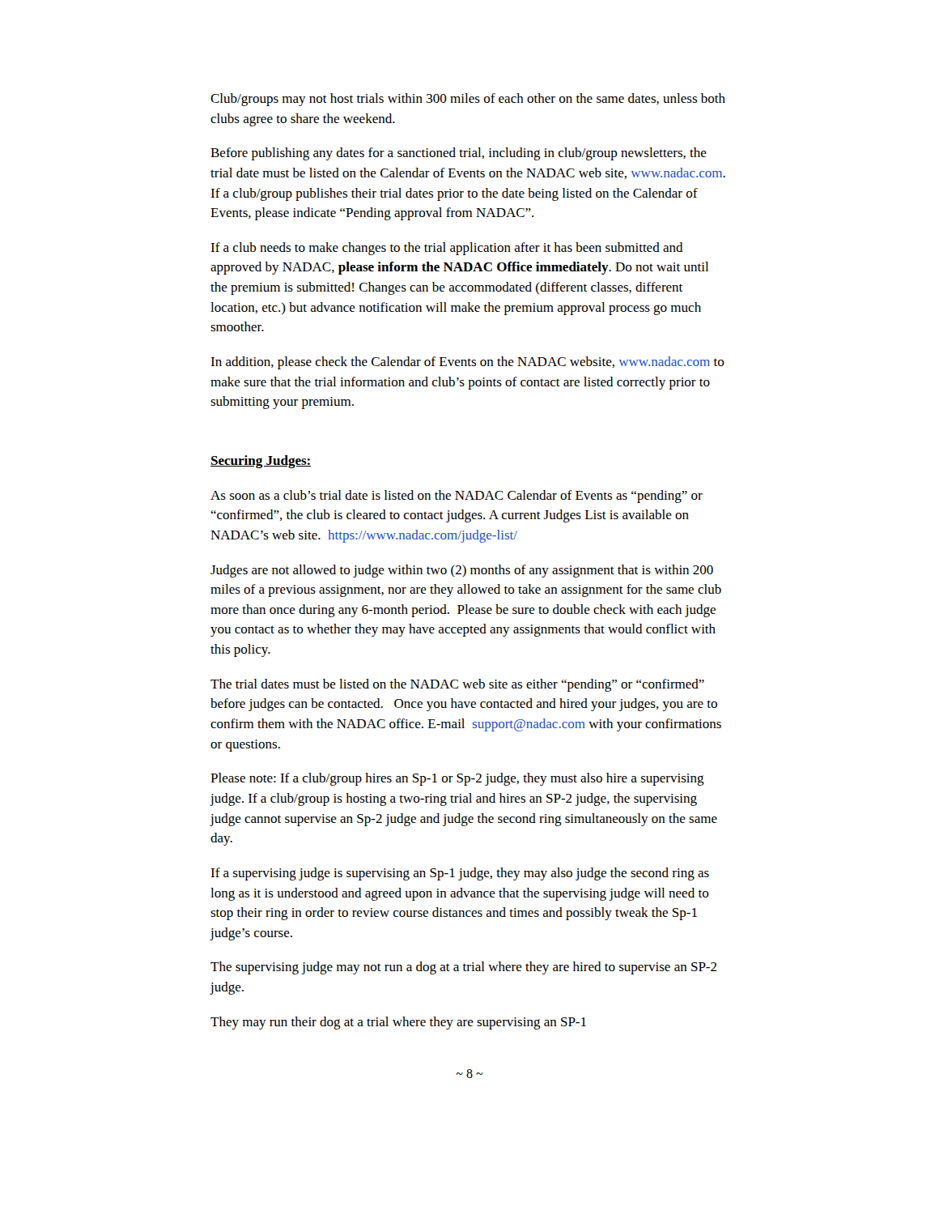Club/groups may not host trials within 300 miles of each other on the same dates, unless both clubs agree to share the weekend.
Before publishing any dates for a sanctioned trial, including in club/group newsletters, the trial date must be listed on the Calendar of Events on the NADAC web site, www.nadac.com. If a club/group publishes their trial dates prior to the date being listed on the Calendar of Events, please indicate “Pending approval from NADAC”.
If a club needs to make changes to the trial application after it has been submitted and approved by NADAC, please inform the NADAC Office immediately. Do not wait until the premium is submitted! Changes can be accommodated (different classes, different location, etc.) but advance notification will make the premium approval process go much smoother.
In addition, please check the Calendar of Events on the NADAC website, www.nadac.com to make sure that the trial information and club’s points of contact are listed correctly prior to submitting your premium.
Securing Judges:
As soon as a club’s trial date is listed on the NADAC Calendar of Events as “pending” or “confirmed”, the club is cleared to contact judges. A current Judges List is available on NADAC’s web site. https://www.nadac.com/judge-list/
Judges are not allowed to judge within two (2) months of any assignment that is within 200 miles of a previous assignment, nor are they allowed to take an assignment for the same club more than once during any 6-month period. Please be sure to double check with each judge you contact as to whether they may have accepted any assignments that would conflict with this policy.
The trial dates must be listed on the NADAC web site as either “pending” or “confirmed” before judges can be contacted. Once you have contacted and hired your judges, you are to confirm them with the NADAC office. E-mail support@nadac.com with your confirmations or questions.
Please note: If a club/group hires an Sp-1 or Sp-2 judge, they must also hire a supervising judge. If a club/group is hosting a two-ring trial and hires an SP-2 judge, the supervising judge cannot supervise an Sp-2 judge and judge the second ring simultaneously on the same day.
If a supervising judge is supervising an Sp-1 judge, they may also judge the second ring as long as it is understood and agreed upon in advance that the supervising judge will need to stop their ring in order to review course distances and times and possibly tweak the Sp-1 judge’s course.
The supervising judge may not run a dog at a trial where they are hired to supervise an SP-2 judge.
They may run their dog at a trial where they are supervising an SP-1
~ 8 ~